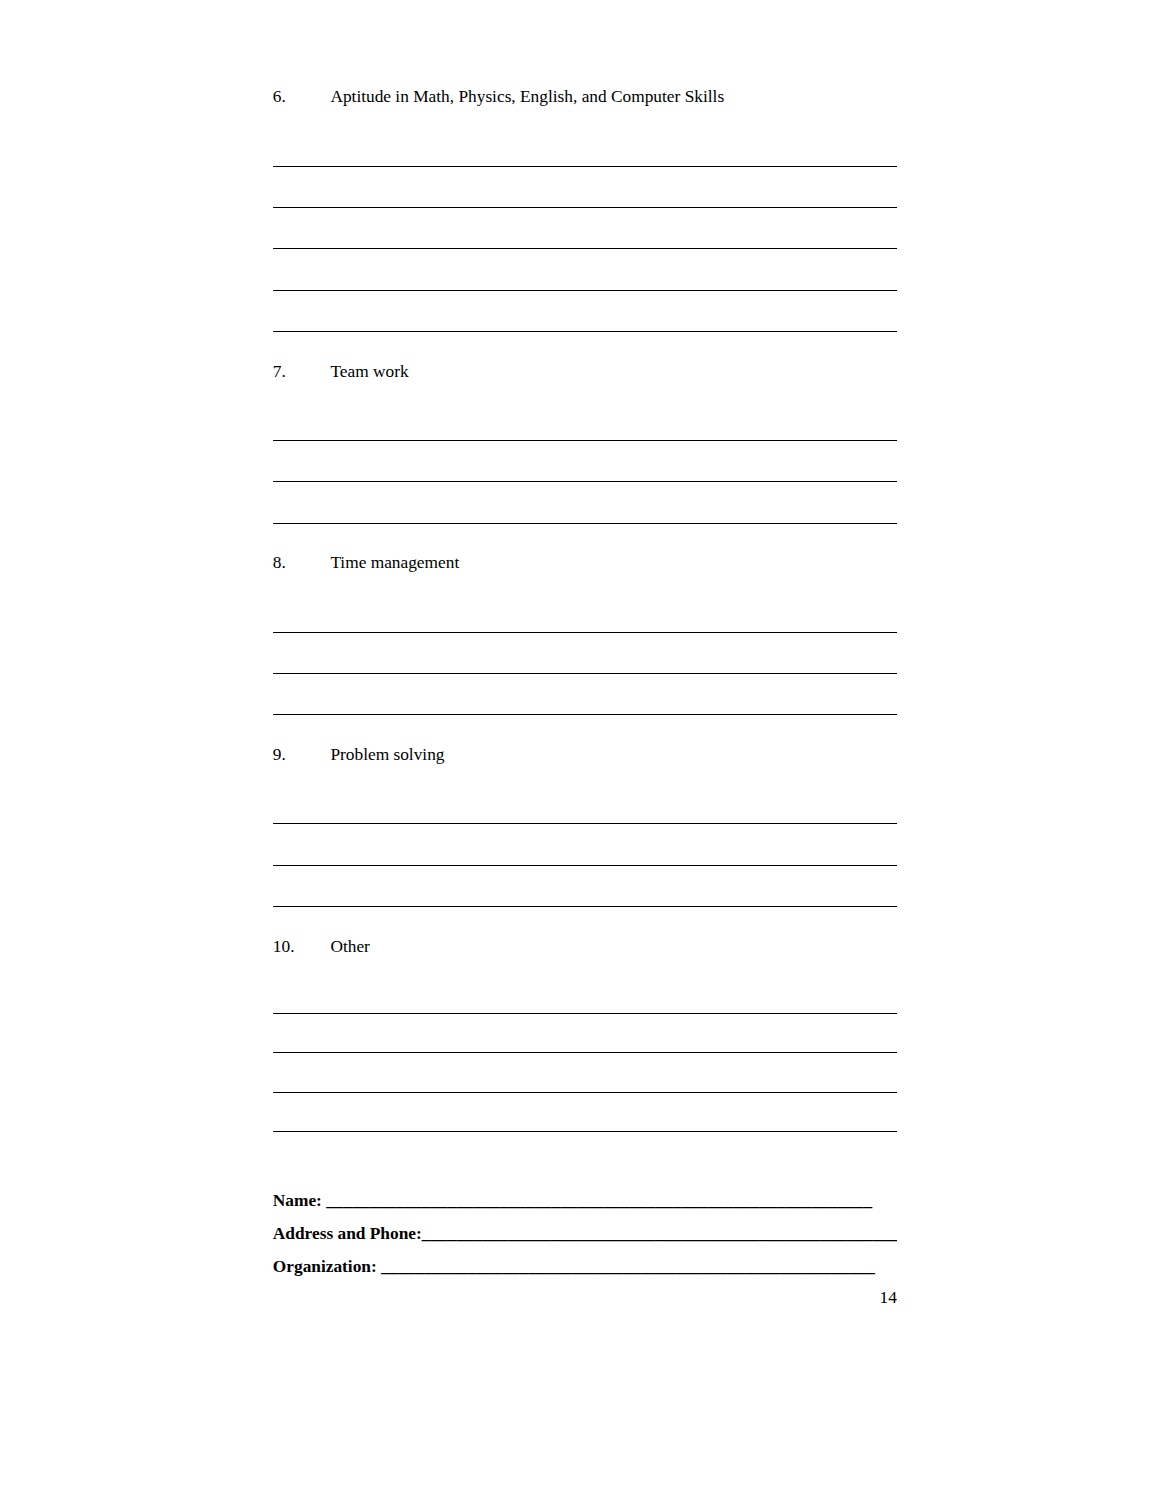6. Aptitude in Math, Physics, English, and Computer Skills
7. Team work
8. Time management
9. Problem solving
10. Other
Name: _______________________________________________________________
Address and Phone:_______________________________________________________
Organization: _________________________________________________________
14